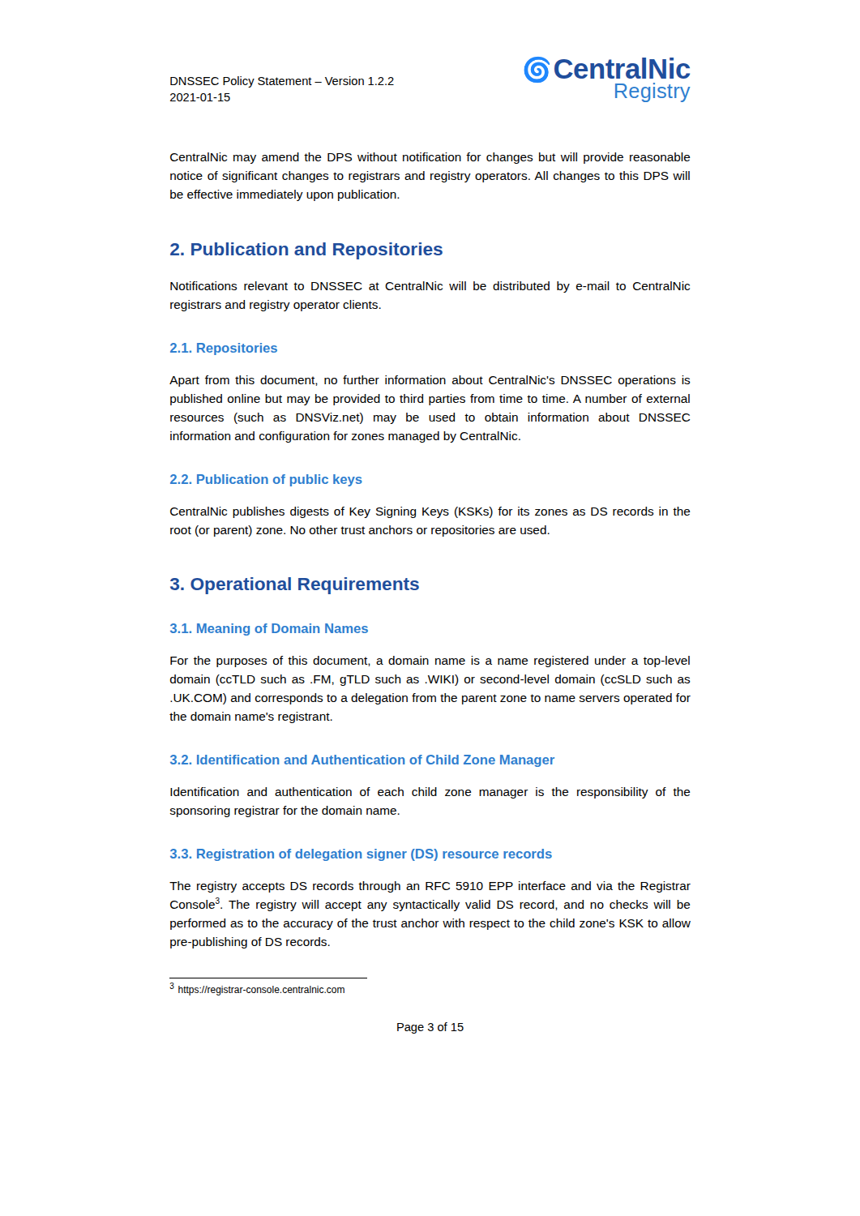DNSSEC Policy Statement – Version 1.2.2
2021-01-15
🌀CentralNic
Registry
CentralNic may amend the DPS without notification for changes but will provide reasonable notice of significant changes to registrars and registry operators. All changes to this DPS will be effective immediately upon publication.
2. Publication and Repositories
Notifications relevant to DNSSEC at CentralNic will be distributed by e-mail to CentralNic registrars and registry operator clients.
2.1. Repositories
Apart from this document, no further information about CentralNic's DNSSEC operations is published online but may be provided to third parties from time to time. A number of external resources (such as DNSViz.net) may be used to obtain information about DNSSEC information and configuration for zones managed by CentralNic.
2.2. Publication of public keys
CentralNic publishes digests of Key Signing Keys (KSKs) for its zones as DS records in the root (or parent) zone. No other trust anchors or repositories are used.
3. Operational Requirements
3.1. Meaning of Domain Names
For the purposes of this document, a domain name is a name registered under a top-level domain (ccTLD such as .FM, gTLD such as .WIKI) or second-level domain (ccSLD such as .UK.COM) and corresponds to a delegation from the parent zone to name servers operated for the domain name's registrant.
3.2. Identification and Authentication of Child Zone Manager
Identification and authentication of each child zone manager is the responsibility of the sponsoring registrar for the domain name.
3.3. Registration of delegation signer (DS) resource records
The registry accepts DS records through an RFC 5910 EPP interface and via the Registrar Console3. The registry will accept any syntactically valid DS record, and no checks will be performed as to the accuracy of the trust anchor with respect to the child zone's KSK to allow pre-publishing of DS records.
3 https://registrar-console.centralnic.com
Page 3 of 15